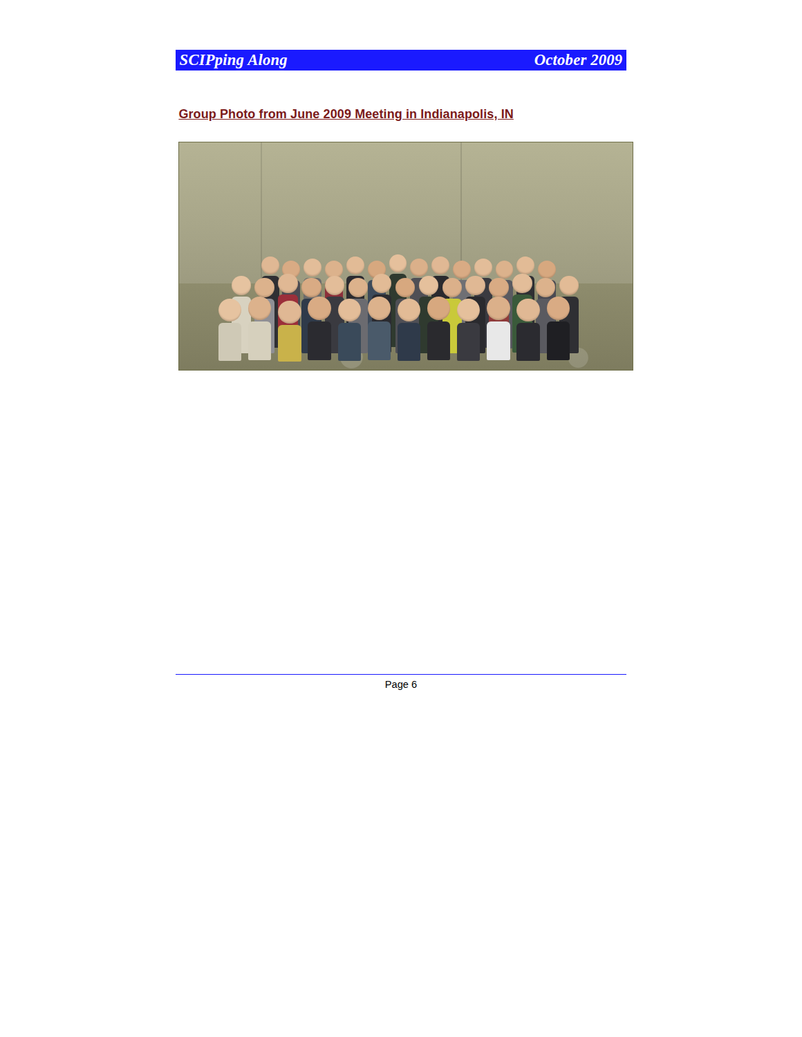SCIPping Along October 2009
Group Photo from June 2009 Meeting in Indianapolis, IN
Page 6